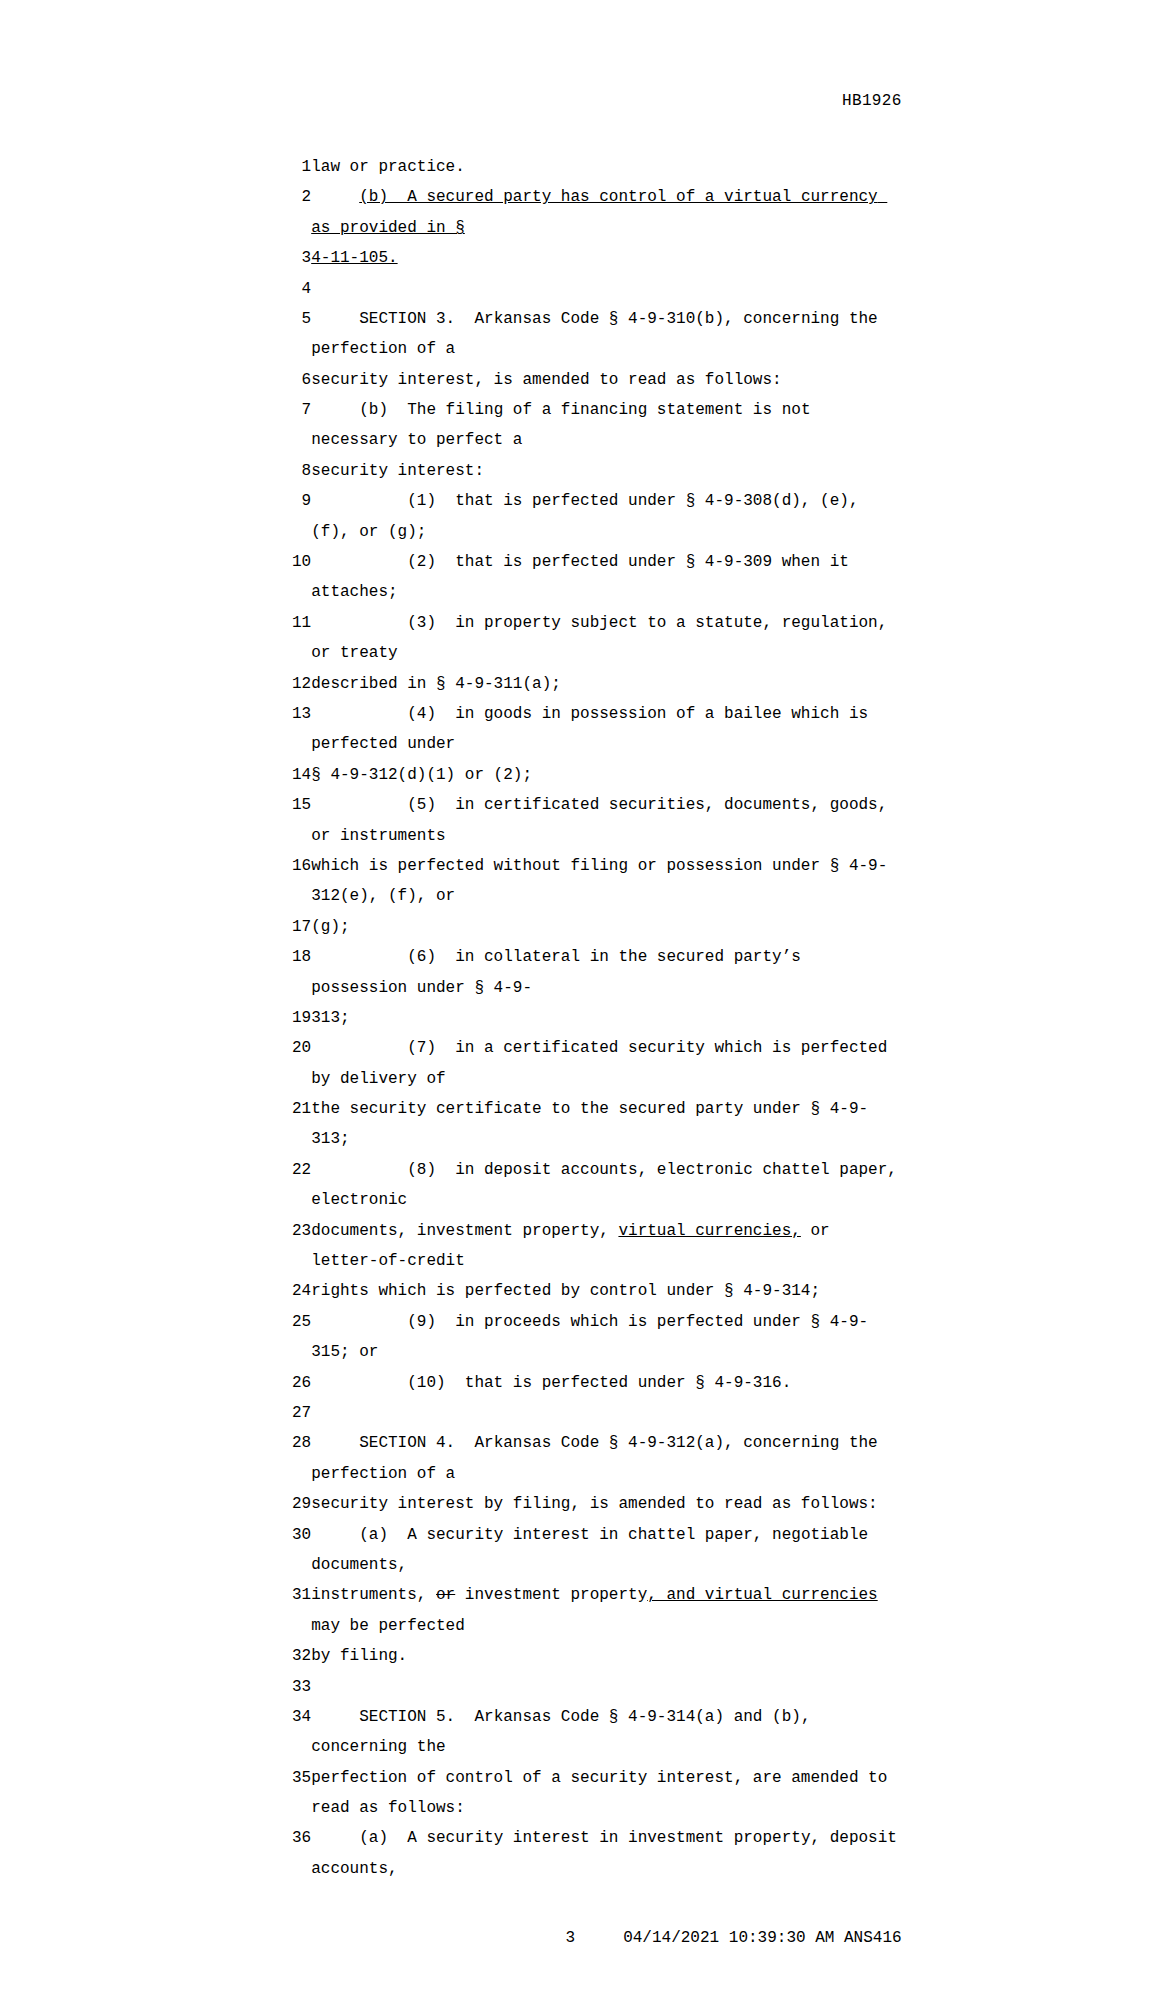HB1926
| 1 | law or practice. |
| 2 | (b) A secured party has control of a virtual currency as provided in § |
| 3 | 4-11-105. |
| 4 | |
| 5 | SECTION 3. Arkansas Code § 4-9-310(b), concerning the perfection of a |
| 6 | security interest, is amended to read as follows: |
| 7 | (b) The filing of a financing statement is not necessary to perfect a |
| 8 | security interest: |
| 9 | (1) that is perfected under § 4-9-308(d), (e), (f), or (g); |
| 10 | (2) that is perfected under § 4-9-309 when it attaches; |
| 11 | (3) in property subject to a statute, regulation, or treaty |
| 12 | described in § 4-9-311(a); |
| 13 | (4) in goods in possession of a bailee which is perfected under |
| 14 | § 4-9-312(d)(1) or (2); |
| 15 | (5) in certificated securities, documents, goods, or instruments |
| 16 | which is perfected without filing or possession under § 4-9-312(e), (f), or |
| 17 | (g); |
| 18 | (6) in collateral in the secured party’s possession under § 4-9- |
| 19 | 313; |
| 20 | (7) in a certificated security which is perfected by delivery of |
| 21 | the security certificate to the secured party under § 4-9-313; |
| 22 | (8) in deposit accounts, electronic chattel paper, electronic |
| 23 | documents, investment property, virtual currencies, or letter-of-credit |
| 24 | rights which is perfected by control under § 4-9-314; |
| 25 | (9) in proceeds which is perfected under § 4-9-315; or |
| 26 | (10) that is perfected under § 4-9-316. |
| 27 | |
| 28 | SECTION 4. Arkansas Code § 4-9-312(a), concerning the perfection of a |
| 29 | security interest by filing, is amended to read as follows: |
| 30 | (a) A security interest in chattel paper, negotiable documents, |
| 31 | instruments, or investment property , and virtual currencies may be perfected |
| 32 | by filing. |
| 33 | |
| 34 | SECTION 5. Arkansas Code § 4-9-314(a) and (b), concerning the |
| 35 | perfection of control of a security interest, are amended to read as follows: |
| 36 | (a) A security interest in investment property, deposit accounts, |
3 04/14/2021 10:39:30 AM ANS416